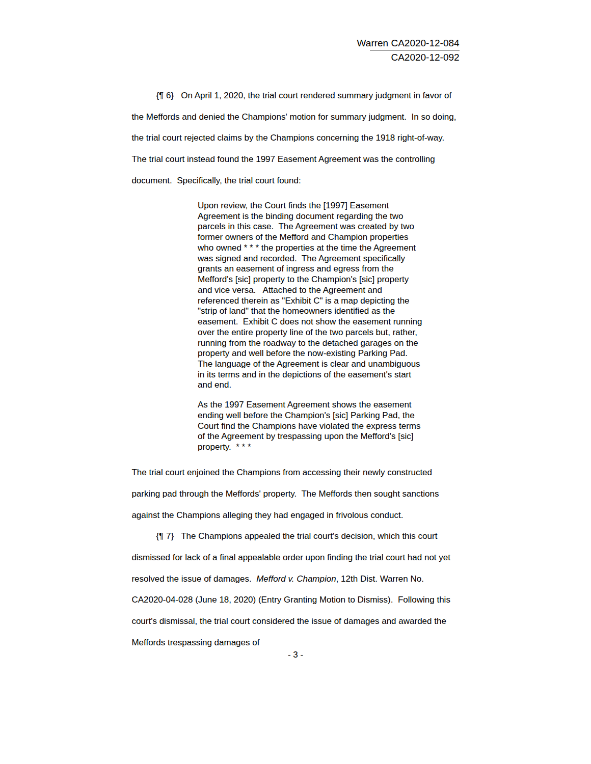Warren CA2020-12-084
CA2020-12-092
{¶ 6} On April 1, 2020, the trial court rendered summary judgment in favor of the Meffords and denied the Champions' motion for summary judgment. In so doing, the trial court rejected claims by the Champions concerning the 1918 right-of-way. The trial court instead found the 1997 Easement Agreement was the controlling document. Specifically, the trial court found:
Upon review, the Court finds the [1997] Easement Agreement is the binding document regarding the two parcels in this case. The Agreement was created by two former owners of the Mefford and Champion properties who owned * * * the properties at the time the Agreement was signed and recorded. The Agreement specifically grants an easement of ingress and egress from the Mefford's [sic] property to the Champion's [sic] property and vice versa. Attached to the Agreement and referenced therein as "Exhibit C" is a map depicting the "strip of land" that the homeowners identified as the easement. Exhibit C does not show the easement running over the entire property line of the two parcels but, rather, running from the roadway to the detached garages on the property and well before the now-existing Parking Pad. The language of the Agreement is clear and unambiguous in its terms and in the depictions of the easement's start and end.
As the 1997 Easement Agreement shows the easement ending well before the Champion's [sic] Parking Pad, the Court find the Champions have violated the express terms of the Agreement by trespassing upon the Mefford's [sic] property. * * *
The trial court enjoined the Champions from accessing their newly constructed parking pad through the Meffords' property. The Meffords then sought sanctions against the Champions alleging they had engaged in frivolous conduct.
{¶ 7} The Champions appealed the trial court's decision, which this court dismissed for lack of a final appealable order upon finding the trial court had not yet resolved the issue of damages. Mefford v. Champion, 12th Dist. Warren No. CA2020-04-028 (June 18, 2020) (Entry Granting Motion to Dismiss). Following this court's dismissal, the trial court considered the issue of damages and awarded the Meffords trespassing damages of
- 3 -